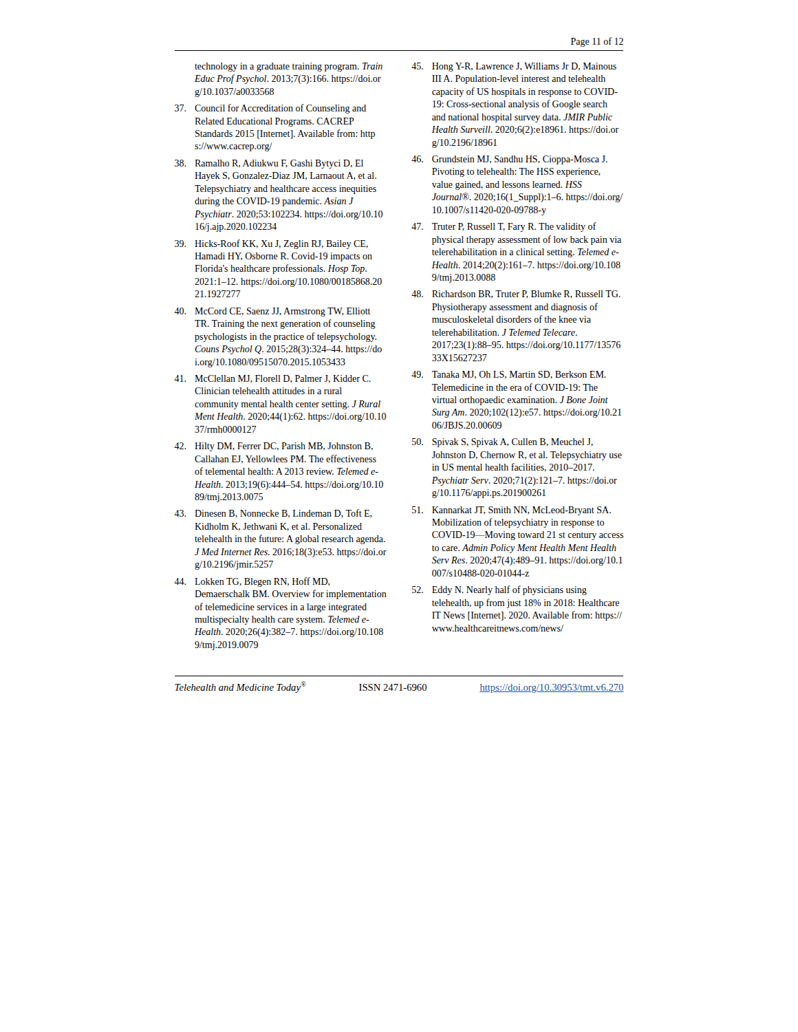Page 11 of 12
technology in a graduate training program. Train Educ Prof Psychol. 2013;7(3):166. https://doi.org/10.1037/a0033568
37. Council for Accreditation of Counseling and Related Educational Programs. CACREP Standards 2015 [Internet]. Available from: https://www.cacrep.org/
38. Ramalho R, Adiukwu F, Gashi Bytyci D, El Hayek S, Gonzalez-Diaz JM, Larnaout A, et al. Telepsychiatry and healthcare access inequities during the COVID-19 pandemic. Asian J Psychiatr. 2020;53:102234. https://doi.org/10.1016/j.ajp.2020.102234
39. Hicks-Roof KK, Xu J, Zeglin RJ, Bailey CE, Hamadi HY, Osborne R. Covid-19 impacts on Florida's healthcare professionals. Hosp Top. 2021:1–12. https://doi.org/10.1080/00185868.2021.1927277
40. McCord CE, Saenz JJ, Armstrong TW, Elliott TR. Training the next generation of counseling psychologists in the practice of telepsychology. Couns Psychol Q. 2015;28(3):324–44. https://doi.org/10.1080/09515070.2015.1053433
41. McClellan MJ, Florell D, Palmer J, Kidder C. Clinician telehealth attitudes in a rural community mental health center setting. J Rural Ment Health. 2020;44(1):62. https://doi.org/10.1037/rmh0000127
42. Hilty DM, Ferrer DC, Parish MB, Johnston B, Callahan EJ, Yellowlees PM. The effectiveness of telemental health: A 2013 review. Telemed e-Health. 2013;19(6):444–54. https://doi.org/10.1089/tmj.2013.0075
43. Dinesen B, Nonnecke B, Lindeman D, Toft E, Kidholm K, Jethwani K, et al. Personalized telehealth in the future: A global research agenda. J Med Internet Res. 2016;18(3):e53. https://doi.org/10.2196/jmir.5257
44. Lokken TG, Blegen RN, Hoff MD, Demaerschalk BM. Overview for implementation of telemedicine services in a large integrated multispecialty health care system. Telemed e-Health. 2020;26(4):382–7. https://doi.org/10.1089/tmj.2019.0079
45. Hong Y-R, Lawrence J, Williams Jr D, Mainous III A. Population-level interest and telehealth capacity of US hospitals in response to COVID-19: Cross-sectional analysis of Google search and national hospital survey data. JMIR Public Health Surveill. 2020;6(2):e18961. https://doi.org/10.2196/18961
46. Grundstein MJ, Sandhu HS, Cioppa-Mosca J. Pivoting to telehealth: The HSS experience, value gained, and lessons learned. HSS Journal®. 2020;16(1_Suppl):1–6. https://doi.org/10.1007/s11420-020-09788-y
47. Truter P, Russell T, Fary R. The validity of physical therapy assessment of low back pain via telerehabilitation in a clinical setting. Telemed e-Health. 2014;20(2):161–7. https://doi.org/10.1089/tmj.2013.0088
48. Richardson BR, Truter P, Blumke R, Russell TG. Physiotherapy assessment and diagnosis of musculoskeletal disorders of the knee via telerehabilitation. J Telemed Telecare. 2017;23(1):88–95. https://doi.org/10.1177/1357633X15627237
49. Tanaka MJ, Oh LS, Martin SD, Berkson EM. Telemedicine in the era of COVID-19: The virtual orthopaedic examination. J Bone Joint Surg Am. 2020;102(12):e57. https://doi.org/10.2106/JBJS.20.00609
50. Spivak S, Spivak A, Cullen B, Meuchel J, Johnston D, Chernow R, et al. Telepsychiatry use in US mental health facilities, 2010–2017. Psychiatr Serv. 2020;71(2):121–7. https://doi.org/10.1176/appi.ps.201900261
51. Kannarkat JT, Smith NN, McLeod-Bryant SA. Mobilization of telepsychiatry in response to COVID-19—Moving toward 21 st century access to care. Admin Policy Ment Health Ment Health Serv Res. 2020;47(4):489–91. https://doi.org/10.1007/s10488-020-01044-z
52. Eddy N. Nearly half of physicians using telehealth, up from just 18% in 2018: Healthcare IT News [Internet]. 2020. Available from: https://www.healthcareitnews.com/news/
Telehealth and Medicine Today®
ISSN 2471-6960
https://doi.org/10.30953/tmt.v6.270